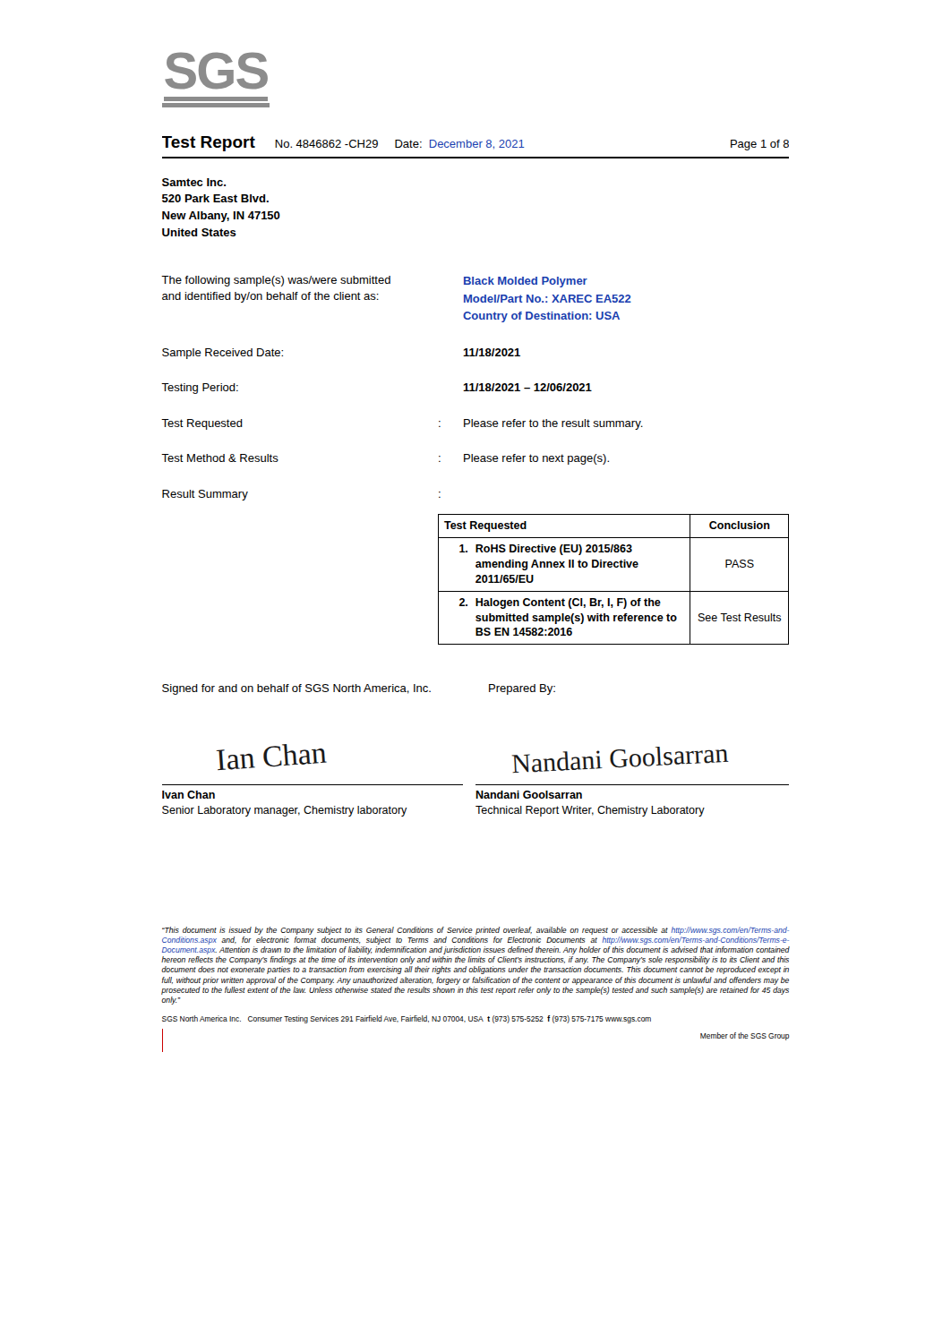SGS
Test Report
No. 4846862 -CH29 Date: December 8, 2021
Page 1 of 8
Samtec Inc.
520 Park East Blvd.
New Albany, IN 47150
United States
| The following sample(s) was/were submitted and identified by/on behalf of the client as: | | Black Molded Polymer Model/Part No.: XAREC EA522 Country of Destination: USA |
| Sample Received Date: | | 11/18/2021 |
| Testing Period: | | 11/18/2021 – 12/06/2021 |
| Test Requested | : | Please refer to the result summary. |
| Test Method & Results | : | Please refer to next page(s). |
| Result Summary | : | |
| Test Requested | Conclusion |
| --- | --- |
| 1. | RoHS Directive (EU) 2015/863 amending Annex II to Directive 2011/65/EU | PASS |
| 2. | Halogen Content (Cl, Br, I, F) of the submitted sample(s) with reference to BS EN 14582:2016 | See Test Results |
Signed for and on behalf of SGS North America, Inc.
Prepared By:
Ian Chan
Nandani Goolsarran
Ivan Chan
Senior Laboratory manager, Chemistry laboratory
Nandani Goolsarran
Technical Report Writer, Chemistry Laboratory
“This document is issued by the Company subject to its General Conditions of Service printed overleaf, available on request or accessible at http://www.sgs.com/en/Terms-and-Conditions.aspx and, for electronic format documents, subject to Terms and Conditions for Electronic Documents at http://www.sgs.com/en/Terms-and-Conditions/Terms-e-Document.aspx. Attention is drawn to the limitation of liability, indemnification and jurisdiction issues defined therein. Any holder of this document is advised that information contained hereon reflects the Company’s findings at the time of its intervention only and within the limits of Client’s instructions, if any. The Company’s sole responsibility is to its Client and this document does not exonerate parties to a transaction from exercising all their rights and obligations under the transaction documents. This document cannot be reproduced except in full, without prior written approval of the Company. Any unauthorized alteration, forgery or falsification of the content or appearance of this document is unlawful and offenders may be prosecuted to the fullest extent of the law. Unless otherwise stated the results shown in this test report refer only to the sample(s) tested and such sample(s) are retained for 45 days only.”
SGS North America Inc. Consumer Testing Services 291 Fairfield Ave, Fairfield, NJ 07004, USA t (973) 575-5252 f (973) 575-7175 www.sgs.com
Member of the SGS Group